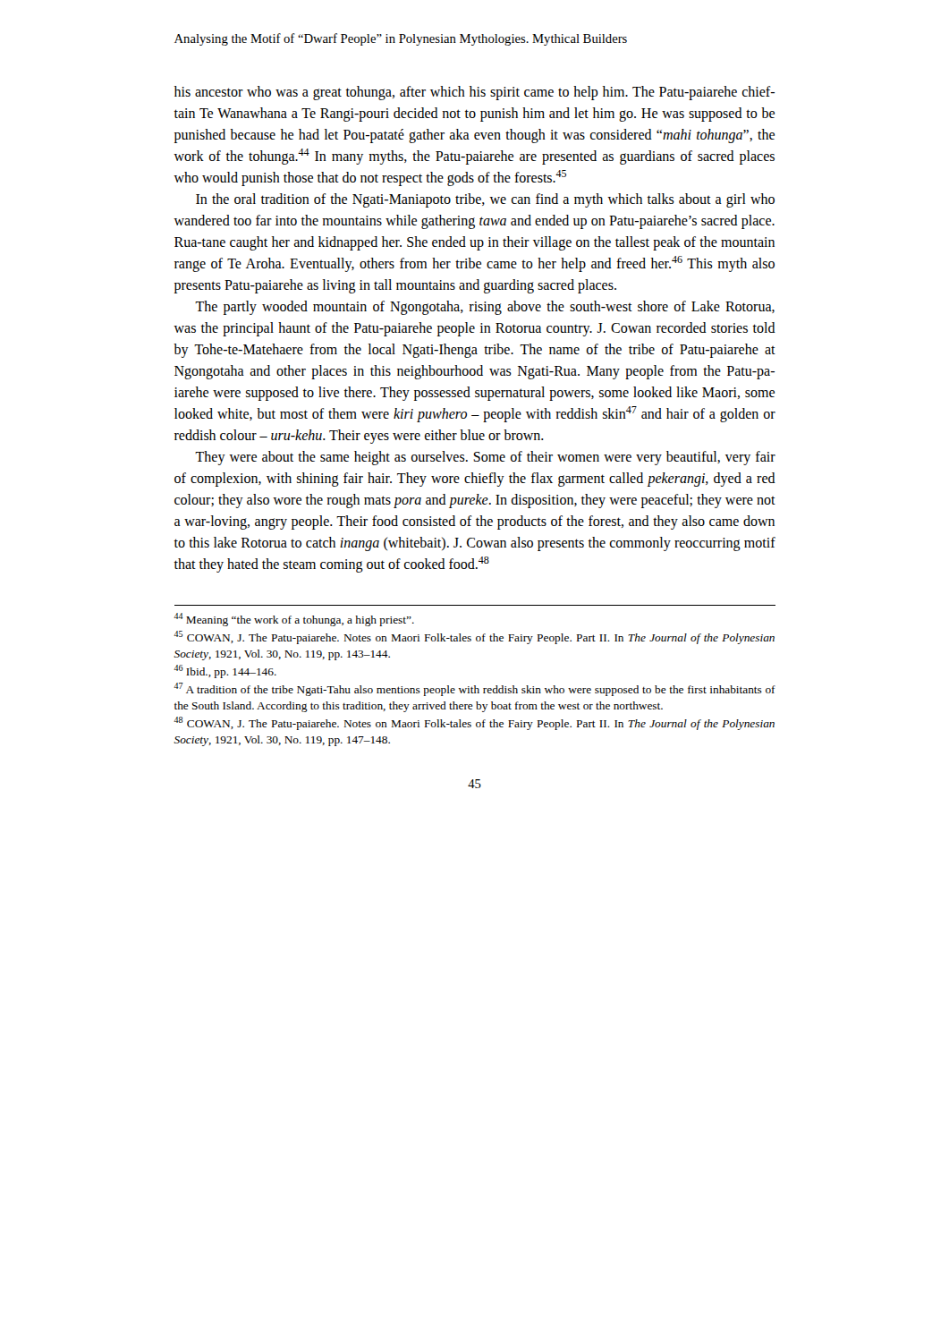Analysing the Motif of “Dwarf People” in Polynesian Mythologies. Mythical Builders
his ancestor who was a great tohunga, after which his spirit came to help him. The Patu-paiarehe chieftain Te Wanawhana a Te Rangi-pouri decided not to punish him and let him go. He was supposed to be punished because he had let Pou-pataté gather aka even though it was considered “mahi tohunga”, the work of the tohunga.44 In many myths, the Patu-paiarehe are presented as guardians of sacred places who would punish those that do not respect the gods of the forests.45
In the oral tradition of the Ngati-Maniapoto tribe, we can find a myth which talks about a girl who wandered too far into the mountains while gathering tawa and ended up on Patu-paiarehe’s sacred place. Rua-tane caught her and kidnapped her. She ended up in their village on the tallest peak of the mountain range of Te Aroha. Eventually, others from her tribe came to her help and freed her.46 This myth also presents Patu-paiarehe as living in tall mountains and guarding sacred places.
The partly wooded mountain of Ngongotaha, rising above the south-west shore of Lake Rotorua, was the principal haunt of the Patu-paiarehe people in Rotorua country. J. Cowan recorded stories told by Tohe-te-Matehaere from the local Ngati-Ihenga tribe. The name of the tribe of Patu-paiarehe at Ngongotaha and other places in this neighbourhood was Ngati-Rua. Many people from the Patu-paiarehe were supposed to live there. They possessed supernatural powers, some looked like Maori, some looked white, but most of them were kiri puwhero – people with reddish skin47 and hair of a golden or reddish colour – uru-kehu. Their eyes were either blue or brown.
They were about the same height as ourselves. Some of their women were very beautiful, very fair of complexion, with shining fair hair. They wore chiefly the flax garment called pekerangi, dyed a red colour; they also wore the rough mats pora and pureke. In disposition, they were peaceful; they were not a war-loving, angry people. Their food consisted of the products of the forest, and they also came down to this lake Rotorua to catch inanga (whitebait). J. Cowan also presents the commonly reoccurring motif that they hated the steam coming out of cooked food.48
44 Meaning “the work of a tohunga, a high priest”.
45 COWAN, J. The Patu-paiarehe. Notes on Maori Folk-tales of the Fairy People. Part II. In The Journal of the Polynesian Society, 1921, Vol. 30, No. 119, pp. 143–144.
46 Ibid., pp. 144–146.
47 A tradition of the tribe Ngati-Tahu also mentions people with reddish skin who were supposed to be the first inhabitants of the South Island. According to this tradition, they arrived there by boat from the west or the northwest.
48 COWAN, J. The Patu-paiarehe. Notes on Maori Folk-tales of the Fairy People. Part II. In The Journal of the Polynesian Society, 1921, Vol. 30, No. 119, pp. 147–148.
45